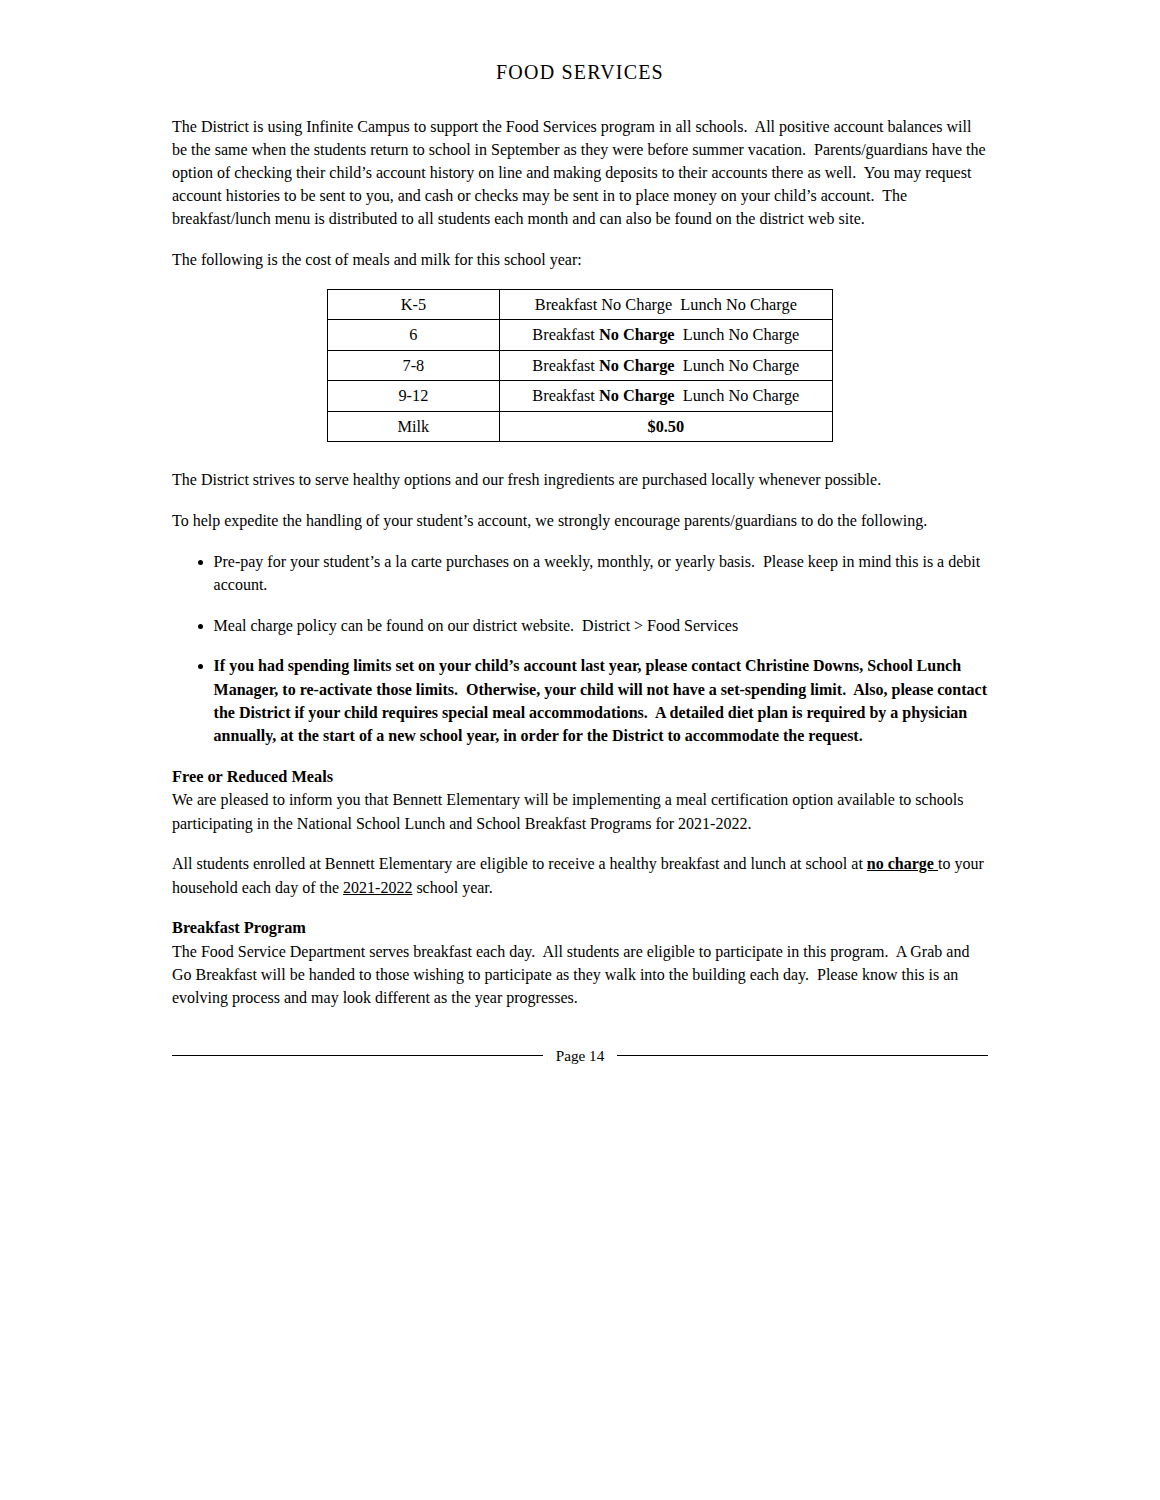FOOD SERVICES
The District is using Infinite Campus to support the Food Services program in all schools. All positive account balances will be the same when the students return to school in September as they were before summer vacation. Parents/guardians have the option of checking their child’s account history on line and making deposits to their accounts there as well. You may request account histories to be sent to you, and cash or checks may be sent in to place money on your child’s account. The breakfast/lunch menu is distributed to all students each month and can also be found on the district web site.
The following is the cost of meals and milk for this school year:
| K-5 | Breakfast No Charge Lunch No Charge |
| 6 | Breakfast No Charge Lunch No Charge |
| 7-8 | Breakfast No Charge Lunch No Charge |
| 9-12 | Breakfast No Charge Lunch No Charge |
| Milk | $0.50 |
The District strives to serve healthy options and our fresh ingredients are purchased locally whenever possible.
To help expedite the handling of your student’s account, we strongly encourage parents/guardians to do the following.
Pre-pay for your student’s a la carte purchases on a weekly, monthly, or yearly basis. Please keep in mind this is a debit account.
Meal charge policy can be found on our district website. District > Food Services
If you had spending limits set on your child’s account last year, please contact Christine Downs, School Lunch Manager, to re-activate those limits. Otherwise, your child will not have a set-spending limit. Also, please contact the District if your child requires special meal accommodations. A detailed diet plan is required by a physician annually, at the start of a new school year, in order for the District to accommodate the request.
Free or Reduced Meals
We are pleased to inform you that Bennett Elementary will be implementing a meal certification option available to schools participating in the National School Lunch and School Breakfast Programs for 2021-2022.
All students enrolled at Bennett Elementary are eligible to receive a healthy breakfast and lunch at school at no charge to your household each day of the 2021-2022 school year.
Breakfast Program
The Food Service Department serves breakfast each day. All students are eligible to participate in this program. A Grab and Go Breakfast will be handed to those wishing to participate as they walk into the building each day. Please know this is an evolving process and may look different as the year progresses.
Page 14